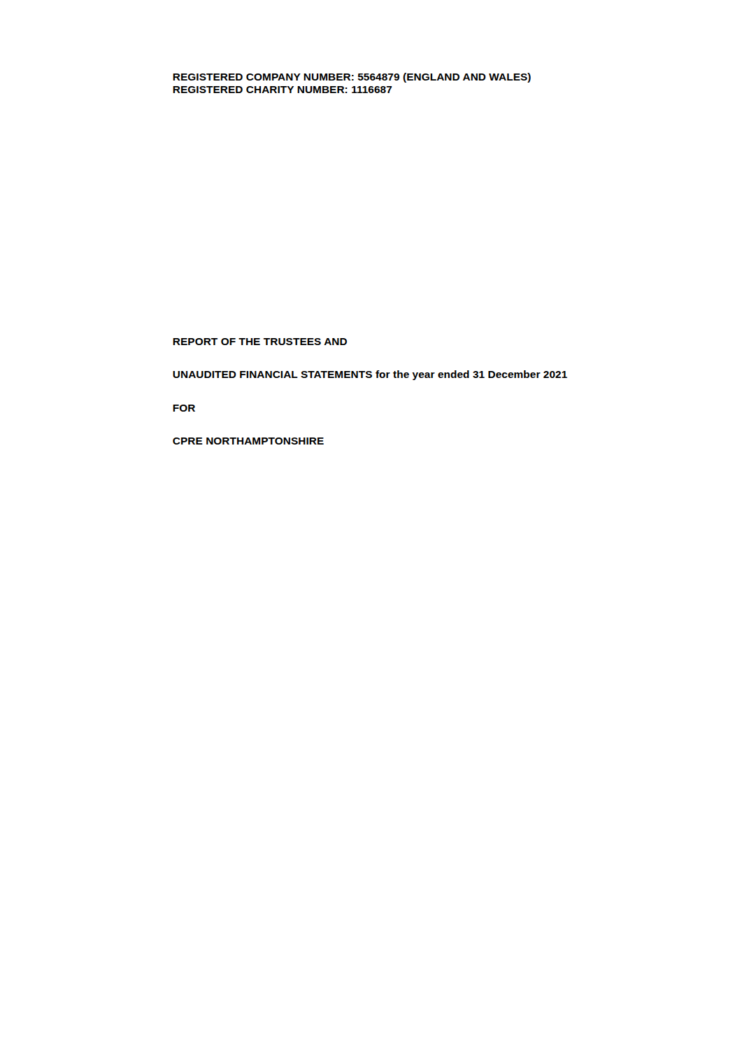REGISTERED COMPANY NUMBER: 5564879 (ENGLAND AND WALES)
REGISTERED CHARITY NUMBER: 1116687
REPORT OF THE TRUSTEES AND
UNAUDITED FINANCIAL STATEMENTS for the year ended 31 December 2021
FOR
CPRE NORTHAMPTONSHIRE